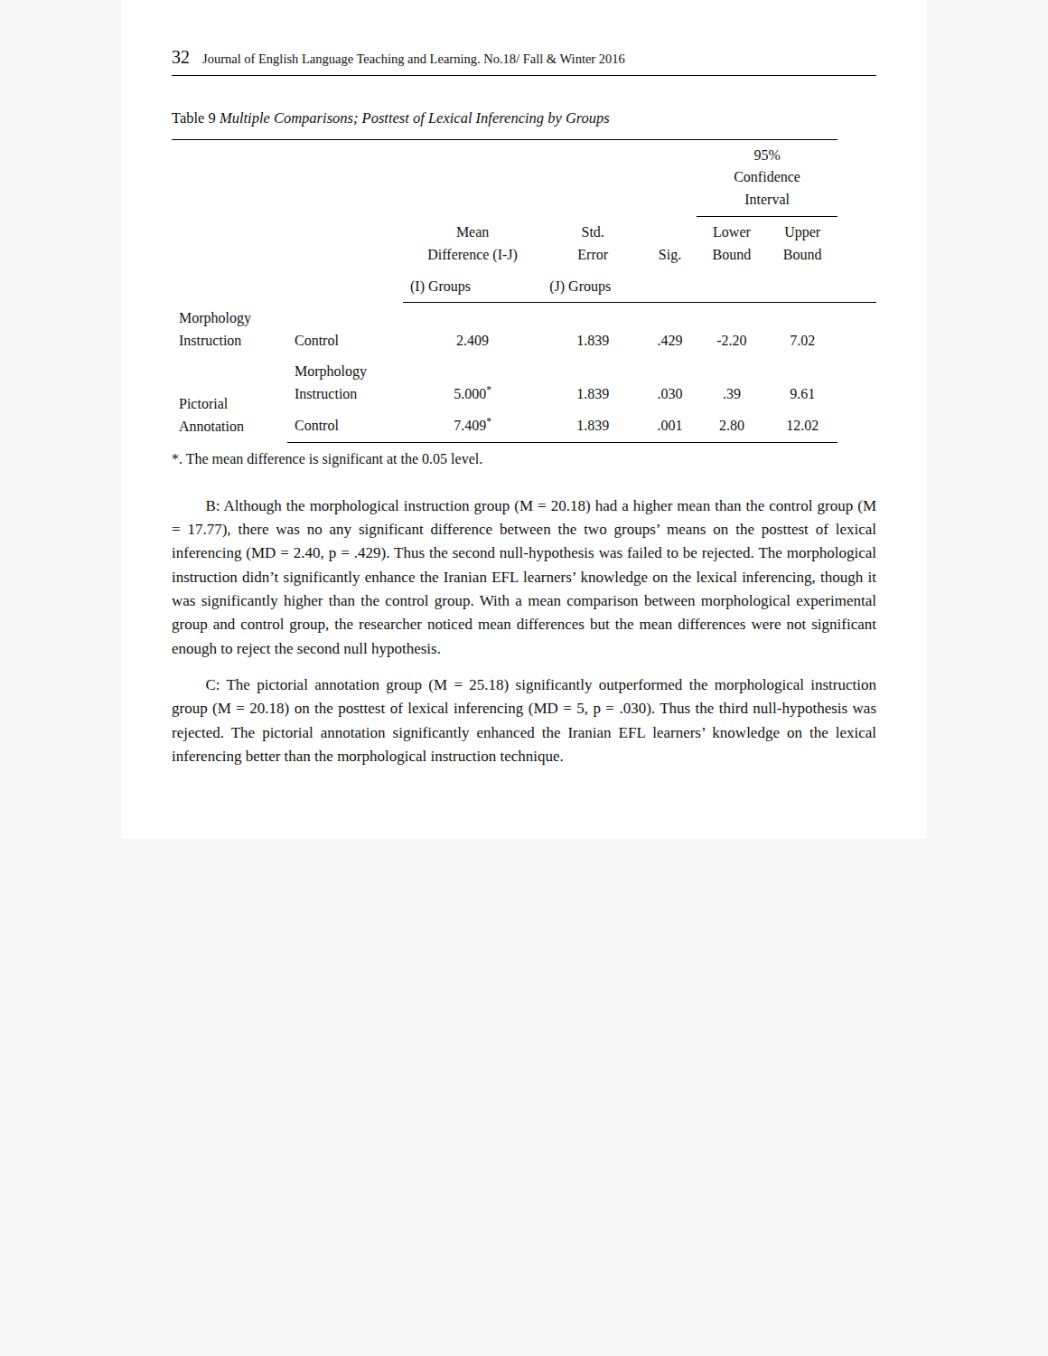32 Journal of English Language Teaching and Learning. No.18/ Fall & Winter 2016
Table 9 Multiple Comparisons; Posttest of Lexical Inferencing by Groups
| | | Mean Difference (I-J) | Std. Error | Sig. | 95% Confidence Interval |
| --- | --- | --- | --- | --- | --- |
| Lower Bound | Upper Bound |
| (I) Groups | (J) Groups | | | | | |
| Morphology Instruction | Control | 2.409 | 1.839 | .429 | -2.20 | 7.02 |
| Pictorial Annotation | Morphology Instruction | 5.000 * | 1.839 | .030 | .39 | 9.61 |
| Control | 7.409 * | 1.839 | .001 | 2.80 | 12.02 |
*. The mean difference is significant at the 0.05 level.
B: Although the morphological instruction group (M = 20.18) had a higher mean than the control group (M = 17.77), there was no any significant difference between the two groups’ means on the posttest of lexical inferencing (MD = 2.40, p = .429). Thus the second null-hypothesis was failed to be rejected. The morphological instruction didn’t significantly enhance the Iranian EFL learners’ knowledge on the lexical inferencing, though it was significantly higher than the control group. With a mean comparison between morphological experimental group and control group, the researcher noticed mean differences but the mean differences were not significant enough to reject the second null hypothesis.
C: The pictorial annotation group (M = 25.18) significantly outperformed the morphological instruction group (M = 20.18) on the posttest of lexical inferencing (MD = 5, p = .030). Thus the third null-hypothesis was rejected. The pictorial annotation significantly enhanced the Iranian EFL learners’ knowledge on the lexical inferencing better than the morphological instruction technique.